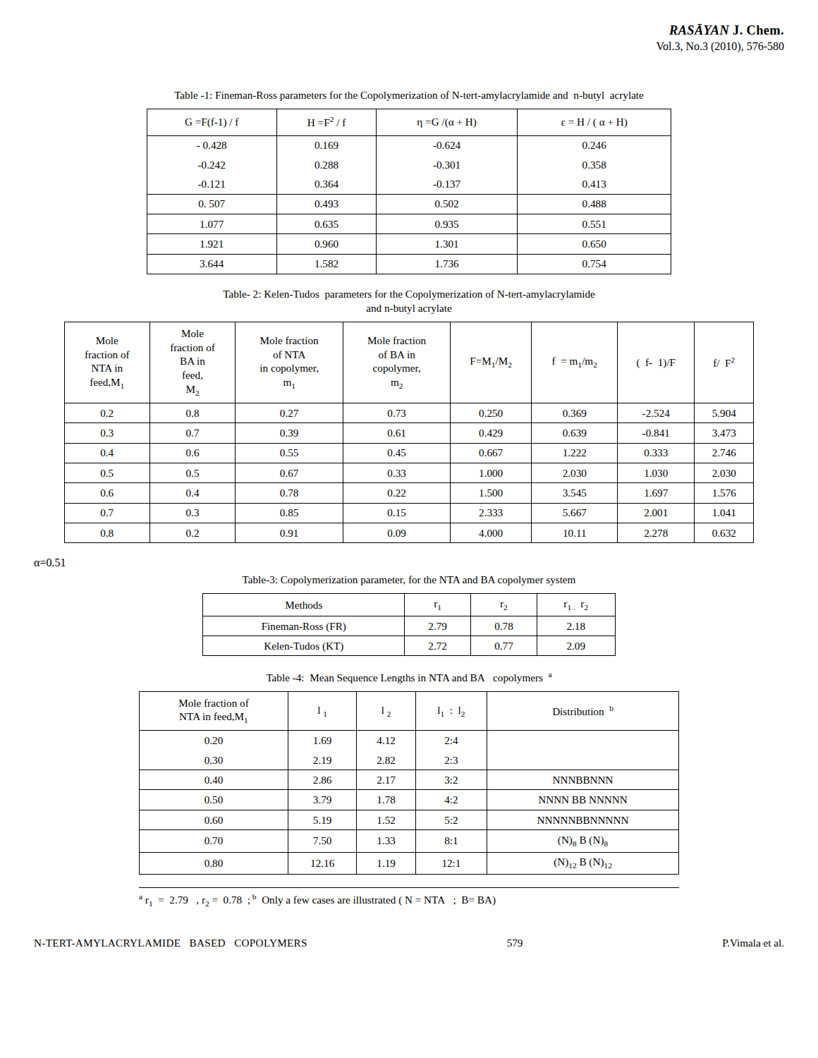RASĀYAN J. Chem.
Vol.3, No.3 (2010), 576-580
Table -1: Fineman-Ross parameters for the Copolymerization of N-tert-amylacrylamide and n-butyl acrylate
| G =F(f-1) / f | H =F 2 / f | η =G /(α + H) | ε = H / ( α + H) |
| --- | --- | --- | --- |
| - 0.428 | 0.169 | -0.624 | 0.246 |
| -0.242 | 0.288 | -0.301 | 0.358 |
| -0.121 | 0.364 | -0.137 | 0.413 |
| 0. 507 | 0.493 | 0.502 | 0.488 |
| 1.077 | 0.635 | 0.935 | 0.551 |
| 1.921 | 0.960 | 1.301 | 0.650 |
| 3.644 | 1.582 | 1.736 | 0.754 |
Table- 2: Kelen-Tudos parameters for the Copolymerization of N-tert-amylacrylamide and n-butyl acrylate
| Mole fraction of NTA in feed,M 1 | Mole fraction of BA in feed, M 2 | Mole fraction of NTA in copolymer, m 1 | Mole fraction of BA in copolymer, m 2 | F=M 1 /M 2 | f = m 1 /m 2 | ( f- 1)/F | f/ F 2 |
| --- | --- | --- | --- | --- | --- | --- | --- |
| 0.2 | 0.8 | 0.27 | 0.73 | 0.250 | 0.369 | -2.524 | 5.904 |
| 0.3 | 0.7 | 0.39 | 0.61 | 0.429 | 0.639 | -0.841 | 3.473 |
| 0.4 | 0.6 | 0.55 | 0.45 | 0.667 | 1.222 | 0.333 | 2.746 |
| 0.5 | 0.5 | 0.67 | 0.33 | 1.000 | 2.030 | 1.030 | 2.030 |
| 0.6 | 0.4 | 0.78 | 0.22 | 1.500 | 3.545 | 1.697 | 1.576 |
| 0.7 | 0.3 | 0.85 | 0.15 | 2.333 | 5.667 | 2.001 | 1.041 |
| 0.8 | 0.2 | 0.91 | 0.09 | 4.000 | 10.11 | 2.278 | 0.632 |
α=0.51
Table-3: Copolymerization parameter, for the NTA and BA copolymer system
| Methods | r 1 | r 2 | r 1 . r 2 |
| --- | --- | --- | --- |
| Fineman-Ross (FR) | 2.79 | 0.78 | 2.18 |
| Kelen-Tudos (KT) | 2.72 | 0.77 | 2.09 |
Table -4: Mean Sequence Lengths in NTA and BA copolymers a
| Mole fraction of NTA in feed,M 1 | l 1 | l 2 | l 1 : l 2 | Distribution b |
| --- | --- | --- | --- | --- |
| 0.20 | 1.69 | 4.12 | 2:4 | |
| 0.30 | 2.19 | 2.82 | 2:3 | |
| 0.40 | 2.86 | 2.17 | 3:2 | NNNBBNNN |
| 0.50 | 3.79 | 1.78 | 4:2 | NNNN BB NNNNN |
| 0.60 | 5.19 | 1.52 | 5:2 | NNNNNBBNNNNN |
| 0.70 | 7.50 | 1.33 | 8:1 | (N) 8 B (N) 8 |
| 0.80 | 12.16 | 1.19 | 12:1 | (N) 12 B (N) 12 |
a r1 = 2.79 , r2 = 0.78 ; b Only a few cases are illustrated ( N = NTA ; B= BA)
N-TERT-AMYLACRYLAMIDE BASED COPOLYMERS
579
P.Vimala et al.